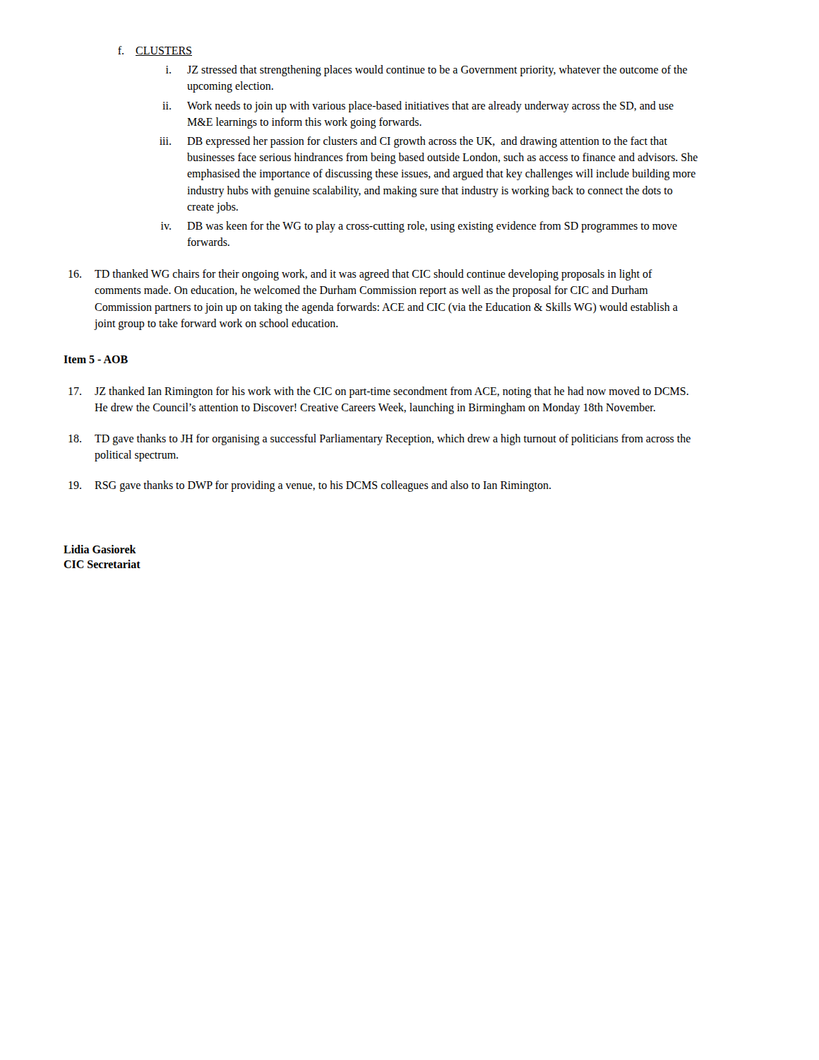CLUSTERS
JZ stressed that strengthening places would continue to be a Government priority, whatever the outcome of the upcoming election.
Work needs to join up with various place-based initiatives that are already underway across the SD, and use M&E learnings to inform this work going forwards.
DB expressed her passion for clusters and CI growth across the UK, and drawing attention to the fact that businesses face serious hindrances from being based outside London, such as access to finance and advisors. She emphasised the importance of discussing these issues, and argued that key challenges will include building more industry hubs with genuine scalability, and making sure that industry is working back to connect the dots to create jobs.
DB was keen for the WG to play a cross-cutting role, using existing evidence from SD programmes to move forwards.
TD thanked WG chairs for their ongoing work, and it was agreed that CIC should continue developing proposals in light of comments made. On education, he welcomed the Durham Commission report as well as the proposal for CIC and Durham Commission partners to join up on taking the agenda forwards: ACE and CIC (via the Education & Skills WG) would establish a joint group to take forward work on school education.
Item 5 - AOB
JZ thanked Ian Rimington for his work with the CIC on part-time secondment from ACE, noting that he had now moved to DCMS. He drew the Council’s attention to Discover! Creative Careers Week, launching in Birmingham on Monday 18th November.
TD gave thanks to JH for organising a successful Parliamentary Reception, which drew a high turnout of politicians from across the political spectrum.
RSG gave thanks to DWP for providing a venue, to his DCMS colleagues and also to Ian Rimington.
Lidia Gasiorek
CIC Secretariat